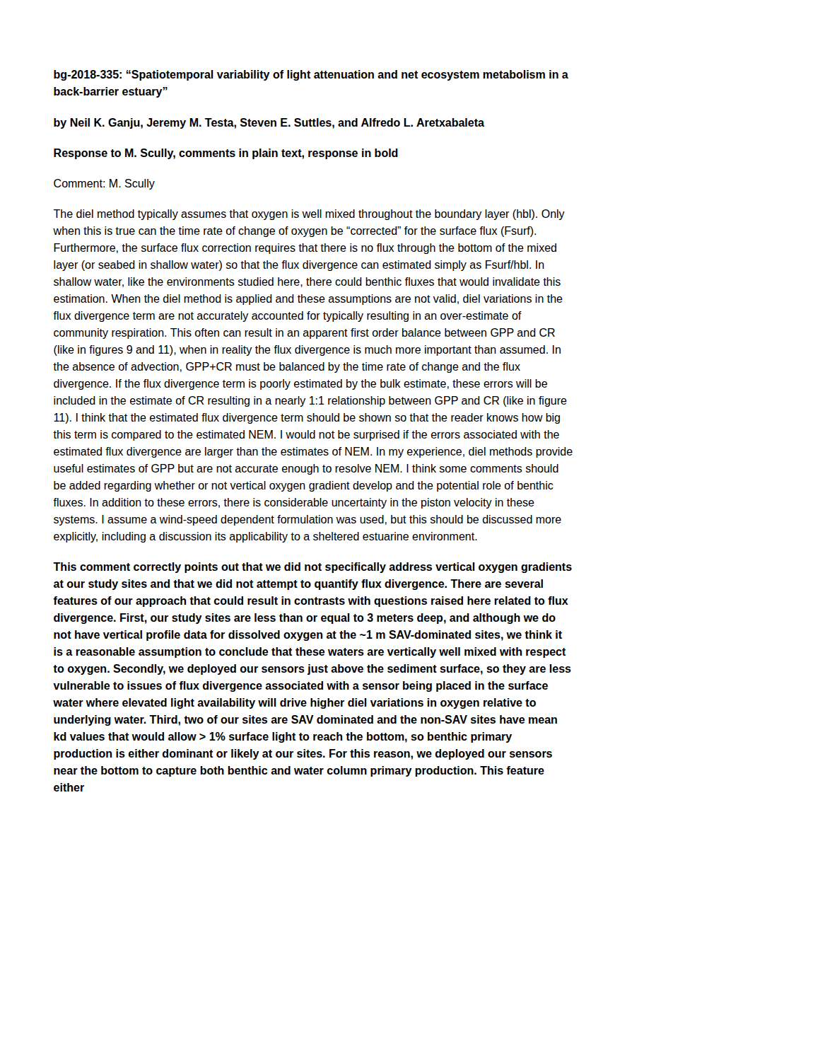bg-2018-335: “Spatiotemporal variability of light attenuation and net ecosystem metabolism in a back-barrier estuary”
by Neil K. Ganju, Jeremy M. Testa, Steven E. Suttles, and Alfredo L. Aretxabaleta
Response to M. Scully, comments in plain text, response in bold
Comment: M. Scully
The diel method typically assumes that oxygen is well mixed throughout the boundary layer (hbl). Only when this is true can the time rate of change of oxygen be “corrected” for the surface flux (Fsurf). Furthermore, the surface flux correction requires that there is no flux through the bottom of the mixed layer (or seabed in shallow water) so that the flux divergence can estimated simply as Fsurf/hbl. In shallow water, like the environments studied here, there could benthic fluxes that would invalidate this estimation. When the diel method is applied and these assumptions are not valid, diel variations in the flux divergence term are not accurately accounted for typically resulting in an over-estimate of community respiration. This often can result in an apparent first order balance between GPP and CR (like in figures 9 and 11), when in reality the flux divergence is much more important than assumed. In the absence of advection, GPP+CR must be balanced by the time rate of change and the flux divergence. If the flux divergence term is poorly estimated by the bulk estimate, these errors will be included in the estimate of CR resulting in a nearly 1:1 relationship between GPP and CR (like in figure 11). I think that the estimated flux divergence term should be shown so that the reader knows how big this term is compared to the estimated NEM. I would not be surprised if the errors associated with the estimated flux divergence are larger than the estimates of NEM. In my experience, diel methods provide useful estimates of GPP but are not accurate enough to resolve NEM. I think some comments should be added regarding whether or not vertical oxygen gradient develop and the potential role of benthic fluxes. In addition to these errors, there is considerable uncertainty in the piston velocity in these systems. I assume a wind-speed dependent formulation was used, but this should be discussed more explicitly, including a discussion its applicability to a sheltered estuarine environment.
This comment correctly points out that we did not specifically address vertical oxygen gradients at our study sites and that we did not attempt to quantify flux divergence. There are several features of our approach that could result in contrasts with questions raised here related to flux divergence. First, our study sites are less than or equal to 3 meters deep, and although we do not have vertical profile data for dissolved oxygen at the ~1 m SAV-dominated sites, we think it is a reasonable assumption to conclude that these waters are vertically well mixed with respect to oxygen. Secondly, we deployed our sensors just above the sediment surface, so they are less vulnerable to issues of flux divergence associated with a sensor being placed in the surface water where elevated light availability will drive higher diel variations in oxygen relative to underlying water. Third, two of our sites are SAV dominated and the non-SAV sites have mean kd values that would allow > 1% surface light to reach the bottom, so benthic primary production is either dominant or likely at our sites. For this reason, we deployed our sensors near the bottom to capture both benthic and water column primary production. This feature either